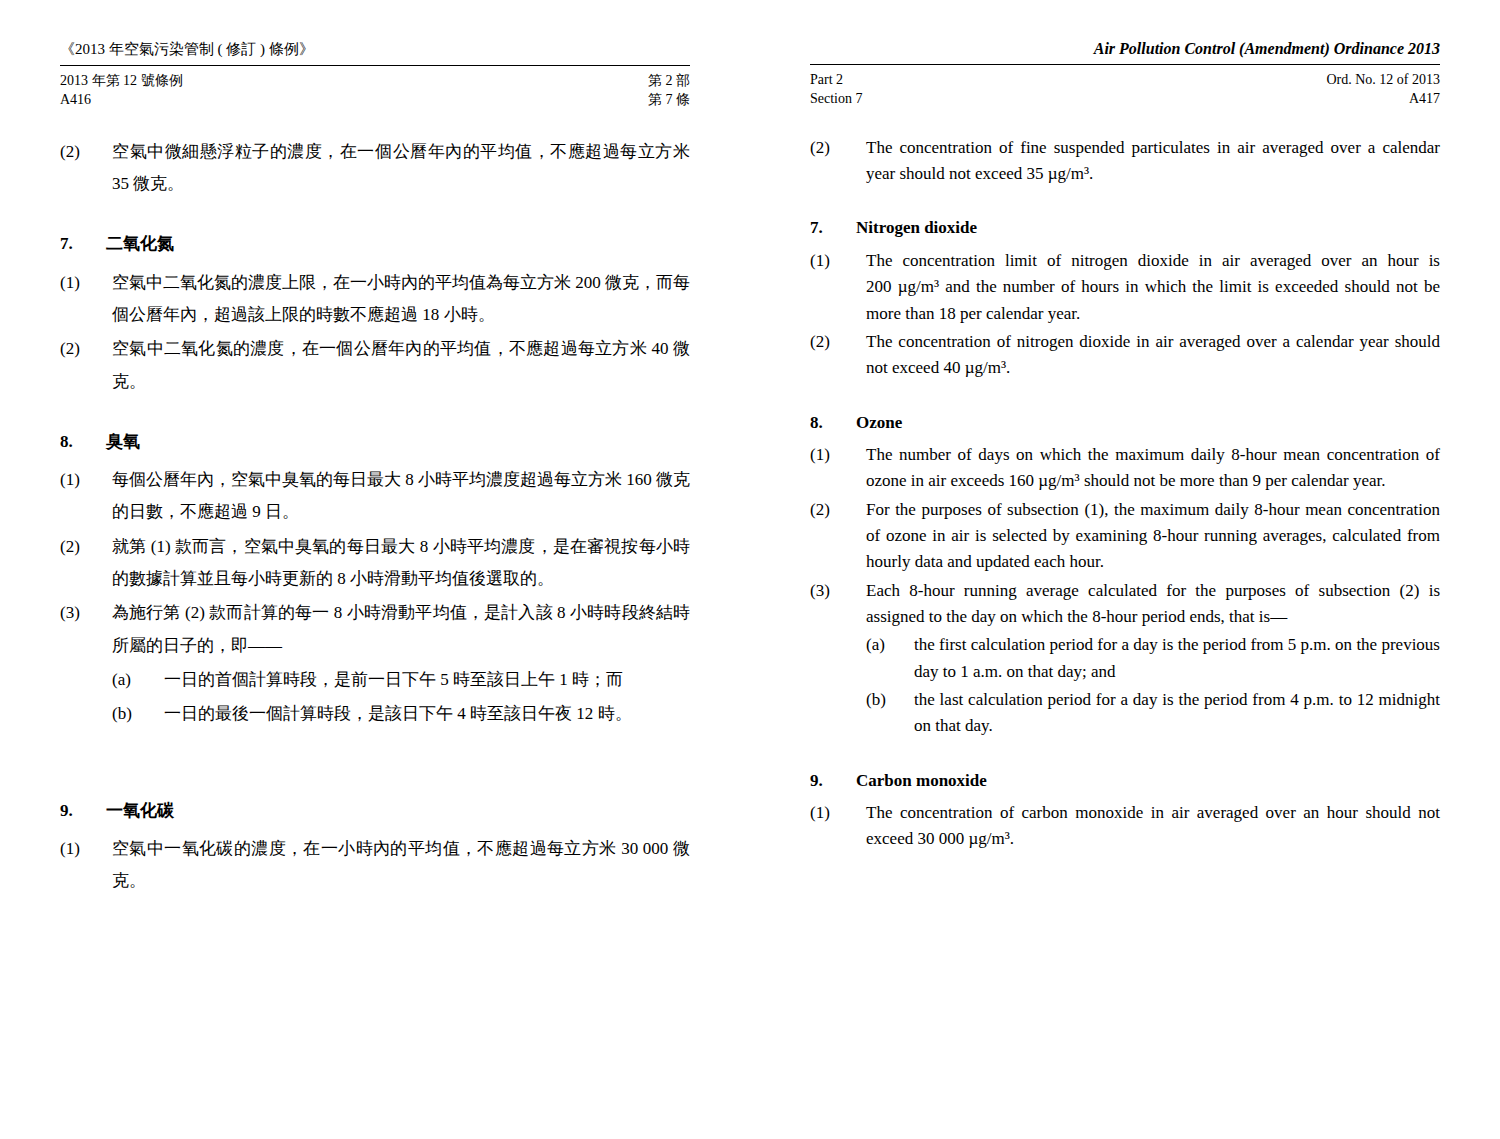《2013 年空氣污染管制 ( 修訂 ) 條例》
2013 年第 12 號條例
A416
第 2 部
第 7 條
(2)
空氣中微細懸浮粒子的濃度，在一個公曆年內的平均值，不應超過每立方米 35 微克。
7.
二氧化氮
(1)
空氣中二氧化氮的濃度上限，在一小時內的平均值為每立方米 200 微克，而每個公曆年內，超過該上限的時數不應超過 18 小時。
(2)
空氣中二氧化氮的濃度，在一個公曆年內的平均值，不應超過每立方米 40 微克。
8.
臭氧
(1)
每個公曆年內，空氣中臭氧的每日最大 8 小時平均濃度超過每立方米 160 微克的日數，不應超過 9 日。
(2)
就第 (1) 款而言，空氣中臭氧的每日最大 8 小時平均濃度，是在審視按每小時的數據計算並且每小時更新的 8 小時滑動平均值後選取的。
(3)
為施行第 (2) 款而計算的每一 8 小時滑動平均值，是計入該 8 小時時段終結時所屬的日子的，即——
(a)
一日的首個計算時段，是前一日下午 5 時至該日上午 1 時；而
(b)
一日的最後一個計算時段，是該日下午 4 時至該日午夜 12 時。
9.
一氧化碳
(1)
空氣中一氧化碳的濃度，在一小時內的平均值，不應超過每立方米 30 000 微克。
Air Pollution Control (Amendment) Ordinance 2013
Part 2
Section 7
Ord. No. 12 of 2013
A417
(2)
The concentration of fine suspended particulates in air averaged over a calendar year should not exceed 35 µg/m³.
7.
Nitrogen dioxide
(1)
The concentration limit of nitrogen dioxide in air averaged over an hour is 200 µg/m³ and the number of hours in which the limit is exceeded should not be more than 18 per calendar year.
(2)
The concentration of nitrogen dioxide in air averaged over a calendar year should not exceed 40 µg/m³.
8.
Ozone
(1)
The number of days on which the maximum daily 8-hour mean concentration of ozone in air exceeds 160 µg/m³ should not be more than 9 per calendar year.
(2)
For the purposes of subsection (1), the maximum daily 8-hour mean concentration of ozone in air is selected by examining 8-hour running averages, calculated from hourly data and updated each hour.
(3)
Each 8-hour running average calculated for the purposes of subsection (2) is assigned to the day on which the 8-hour period ends, that is—
(a)
the first calculation period for a day is the period from 5 p.m. on the previous day to 1 a.m. on that day; and
(b)
the last calculation period for a day is the period from 4 p.m. to 12 midnight on that day.
9.
Carbon monoxide
(1)
The concentration of carbon monoxide in air averaged over an hour should not exceed 30 000 µg/m³.